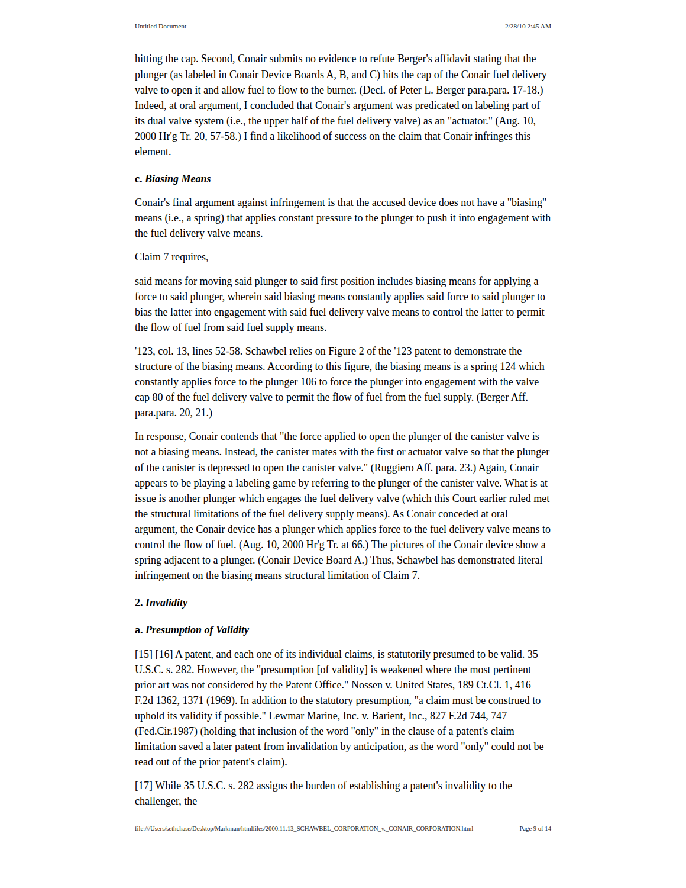Untitled Document 2/28/10 2:45 AM
hitting the cap. Second, Conair submits no evidence to refute Berger's affidavit stating that the plunger (as labeled in Conair Device Boards A, B, and C) hits the cap of the Conair fuel delivery valve to open it and allow fuel to flow to the burner. (Decl. of Peter L. Berger para.para. 17-18.) Indeed, at oral argument, I concluded that Conair's argument was predicated on labeling part of its dual valve system (i.e., the upper half of the fuel delivery valve) as an "actuator." (Aug. 10, 2000 Hr'g Tr. 20, 57-58.) I find a likelihood of success on the claim that Conair infringes this element.
c. Biasing Means
Conair's final argument against infringement is that the accused device does not have a "biasing" means (i.e., a spring) that applies constant pressure to the plunger to push it into engagement with the fuel delivery valve means.
Claim 7 requires,
said means for moving said plunger to said first position includes biasing means for applying a force to said plunger, wherein said biasing means constantly applies said force to said plunger to bias the latter into engagement with said fuel delivery valve means to control the latter to permit the flow of fuel from said fuel supply means.
'123, col. 13, lines 52-58. Schawbel relies on Figure 2 of the '123 patent to demonstrate the structure of the biasing means. According to this figure, the biasing means is a spring 124 which constantly applies force to the plunger 106 to force the plunger into engagement with the valve cap 80 of the fuel delivery valve to permit the flow of fuel from the fuel supply. (Berger Aff. para.para. 20, 21.)
In response, Conair contends that "the force applied to open the plunger of the canister valve is not a biasing means. Instead, the canister mates with the first or actuator valve so that the plunger of the canister is depressed to open the canister valve." (Ruggiero Aff. para. 23.) Again, Conair appears to be playing a labeling game by referring to the plunger of the canister valve. What is at issue is another plunger which engages the fuel delivery valve (which this Court earlier ruled met the structural limitations of the fuel delivery supply means). As Conair conceded at oral argument, the Conair device has a plunger which applies force to the fuel delivery valve means to control the flow of fuel. (Aug. 10, 2000 Hr'g Tr. at 66.) The pictures of the Conair device show a spring adjacent to a plunger. (Conair Device Board A.) Thus, Schawbel has demonstrated literal infringement on the biasing means structural limitation of Claim 7.
2. Invalidity
a. Presumption of Validity
[15] [16] A patent, and each one of its individual claims, is statutorily presumed to be valid. 35 U.S.C. s. 282. However, the "presumption [of validity] is weakened where the most pertinent prior art was not considered by the Patent Office." Nossen v. United States, 189 Ct.Cl. 1, 416 F.2d 1362, 1371 (1969). In addition to the statutory presumption, "a claim must be construed to uphold its validity if possible." Lewmar Marine, Inc. v. Barient, Inc., 827 F.2d 744, 747 (Fed.Cir.1987) (holding that inclusion of the word "only" in the clause of a patent's claim limitation saved a later patent from invalidation by anticipation, as the word "only" could not be read out of the prior patent's claim).
[17] While 35 U.S.C. s. 282 assigns the burden of establishing a patent's invalidity to the challenger, the
file:///Users/sethchase/Desktop/Markman/htmlfiles/2000.11.13_SCHAWBEL_CORPORATION_v._CONAIR_CORPORATION.html Page 9 of 14